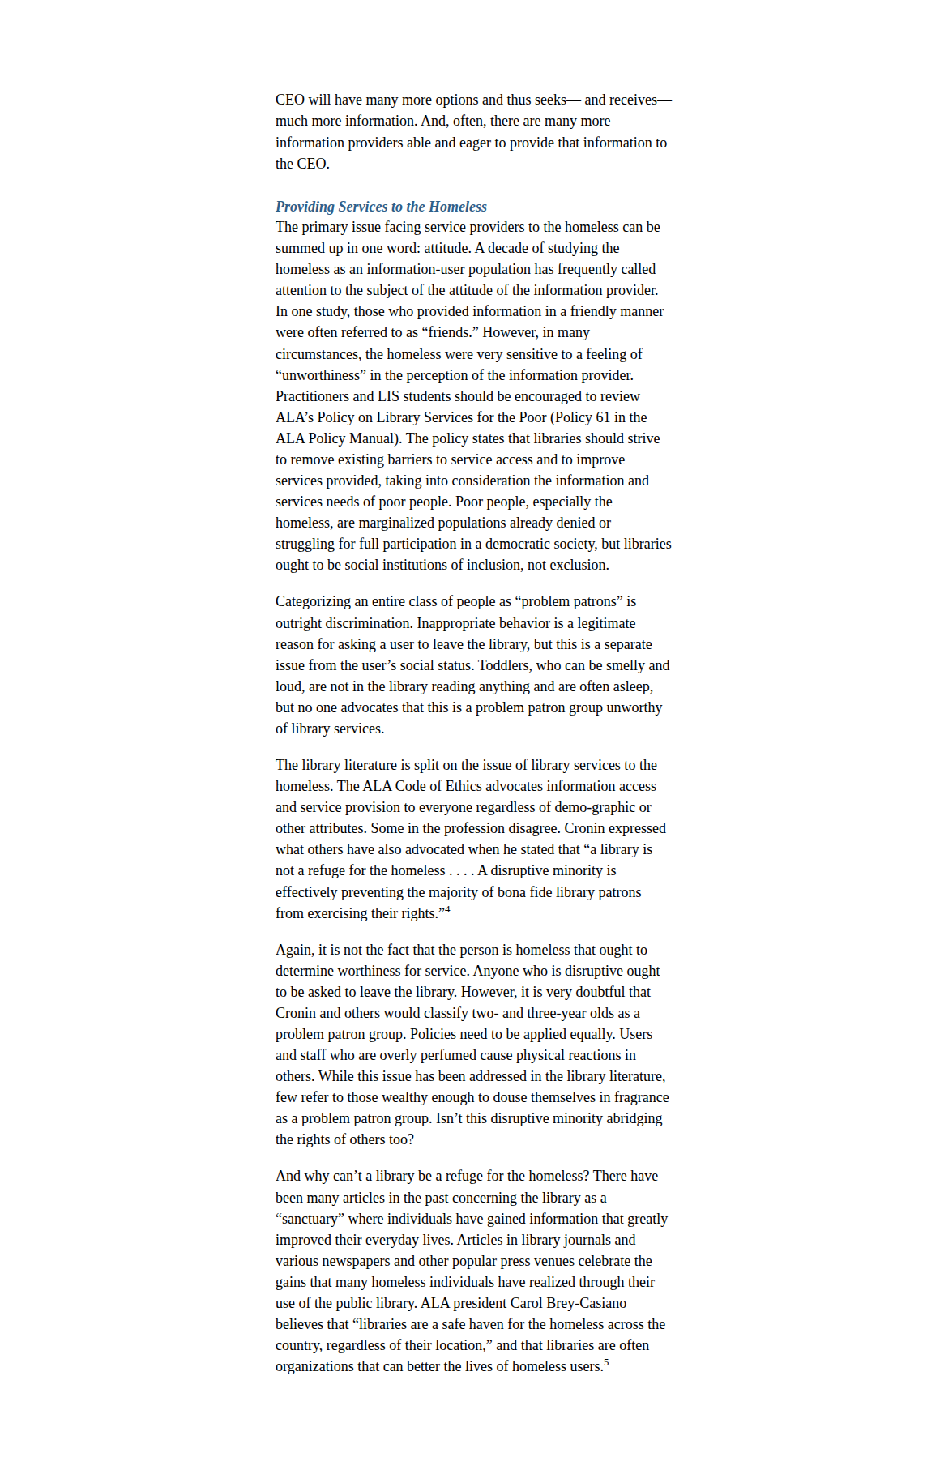CEO will have many more options and thus seeks— and receives—much more information. And, often, there are many more information providers able and eager to provide that information to the CEO.
Providing Services to the Homeless
The primary issue facing service providers to the homeless can be summed up in one word: attitude. A decade of studying the homeless as an information-user population has frequently called attention to the subject of the attitude of the information provider. In one study, those who provided information in a friendly manner were often referred to as “friends.” However, in many circumstances, the homeless were very sensitive to a feeling of “unworthiness” in the perception of the information provider. Practitioners and LIS students should be encouraged to review ALA’s Policy on Library Services for the Poor (Policy 61 in the ALA Policy Manual). The policy states that libraries should strive to remove existing barriers to service access and to improve services provided, taking into consideration the information and services needs of poor people. Poor people, especially the homeless, are marginalized populations already denied or struggling for full participation in a democratic society, but libraries ought to be social institutions of inclusion, not exclusion.
Categorizing an entire class of people as “problem patrons” is outright discrimination. Inappropriate behavior is a legitimate reason for asking a user to leave the library, but this is a separate issue from the user’s social status. Toddlers, who can be smelly and loud, are not in the library reading anything and are often asleep, but no one advocates that this is a problem patron group unworthy of library services.
The library literature is split on the issue of library services to the homeless. The ALA Code of Ethics advocates information access and service provision to everyone regardless of demo-graphic or other attributes. Some in the profession disagree. Cronin expressed what others have also advocated when he stated that “a library is not a refuge for the homeless . . . . A disruptive minority is effectively preventing the majority of bona fide library patrons from exercising their rights.”4
Again, it is not the fact that the person is homeless that ought to determine worthiness for service. Anyone who is disruptive ought to be asked to leave the library. However, it is very doubtful that Cronin and others would classify two- and three-year olds as a problem patron group. Policies need to be applied equally. Users and staff who are overly perfumed cause physical reactions in others. While this issue has been addressed in the library literature, few refer to those wealthy enough to douse themselves in fragrance as a problem patron group. Isn’t this disruptive minority abridging the rights of others too?
And why can’t a library be a refuge for the homeless? There have been many articles in the past concerning the library as a “sanctuary” where individuals have gained information that greatly improved their everyday lives. Articles in library journals and various newspapers and other popular press venues celebrate the gains that many homeless individuals have realized through their use of the public library. ALA president Carol Brey-Casiano believes that “libraries are a safe haven for the homeless across the country, regardless of their location,” and that libraries are often organizations that can better the lives of homeless users.5